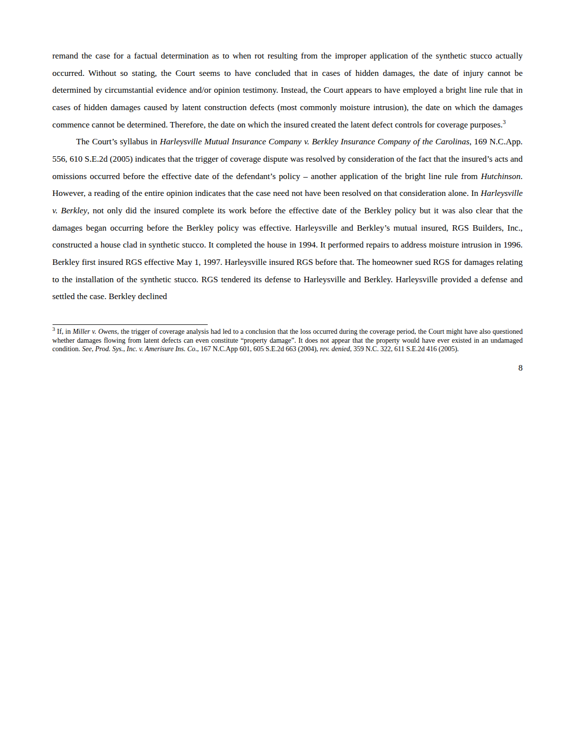remand the case for a factual determination as to when rot resulting from the improper application of the synthetic stucco actually occurred. Without so stating, the Court seems to have concluded that in cases of hidden damages, the date of injury cannot be determined by circumstantial evidence and/or opinion testimony. Instead, the Court appears to have employed a bright line rule that in cases of hidden damages caused by latent construction defects (most commonly moisture intrusion), the date on which the damages commence cannot be determined. Therefore, the date on which the insured created the latent defect controls for coverage purposes.3
The Court’s syllabus in Harleysville Mutual Insurance Company v. Berkley Insurance Company of the Carolinas, 169 N.C.App. 556, 610 S.E.2d (2005) indicates that the trigger of coverage dispute was resolved by consideration of the fact that the insured’s acts and omissions occurred before the effective date of the defendant’s policy – another application of the bright line rule from Hutchinson. However, a reading of the entire opinion indicates that the case need not have been resolved on that consideration alone. In Harleysville v. Berkley, not only did the insured complete its work before the effective date of the Berkley policy but it was also clear that the damages began occurring before the Berkley policy was effective. Harleysville and Berkley’s mutual insured, RGS Builders, Inc., constructed a house clad in synthetic stucco. It completed the house in 1994. It performed repairs to address moisture intrusion in 1996. Berkley first insured RGS effective May 1, 1997. Harleysville insured RGS before that. The homeowner sued RGS for damages relating to the installation of the synthetic stucco. RGS tendered its defense to Harleysville and Berkley. Harleysville provided a defense and settled the case. Berkley declined
3 If, in Miller v. Owens, the trigger of coverage analysis had led to a conclusion that the loss occurred during the coverage period, the Court might have also questioned whether damages flowing from latent defects can even constitute “property damage”. It does not appear that the property would have ever existed in an undamaged condition. See, Prod. Sys., Inc. v. Amerisure Ins. Co., 167 N.C.App 601, 605 S.E.2d 663 (2004), rev. denied, 359 N.C. 322, 611 S.E.2d 416 (2005).
8